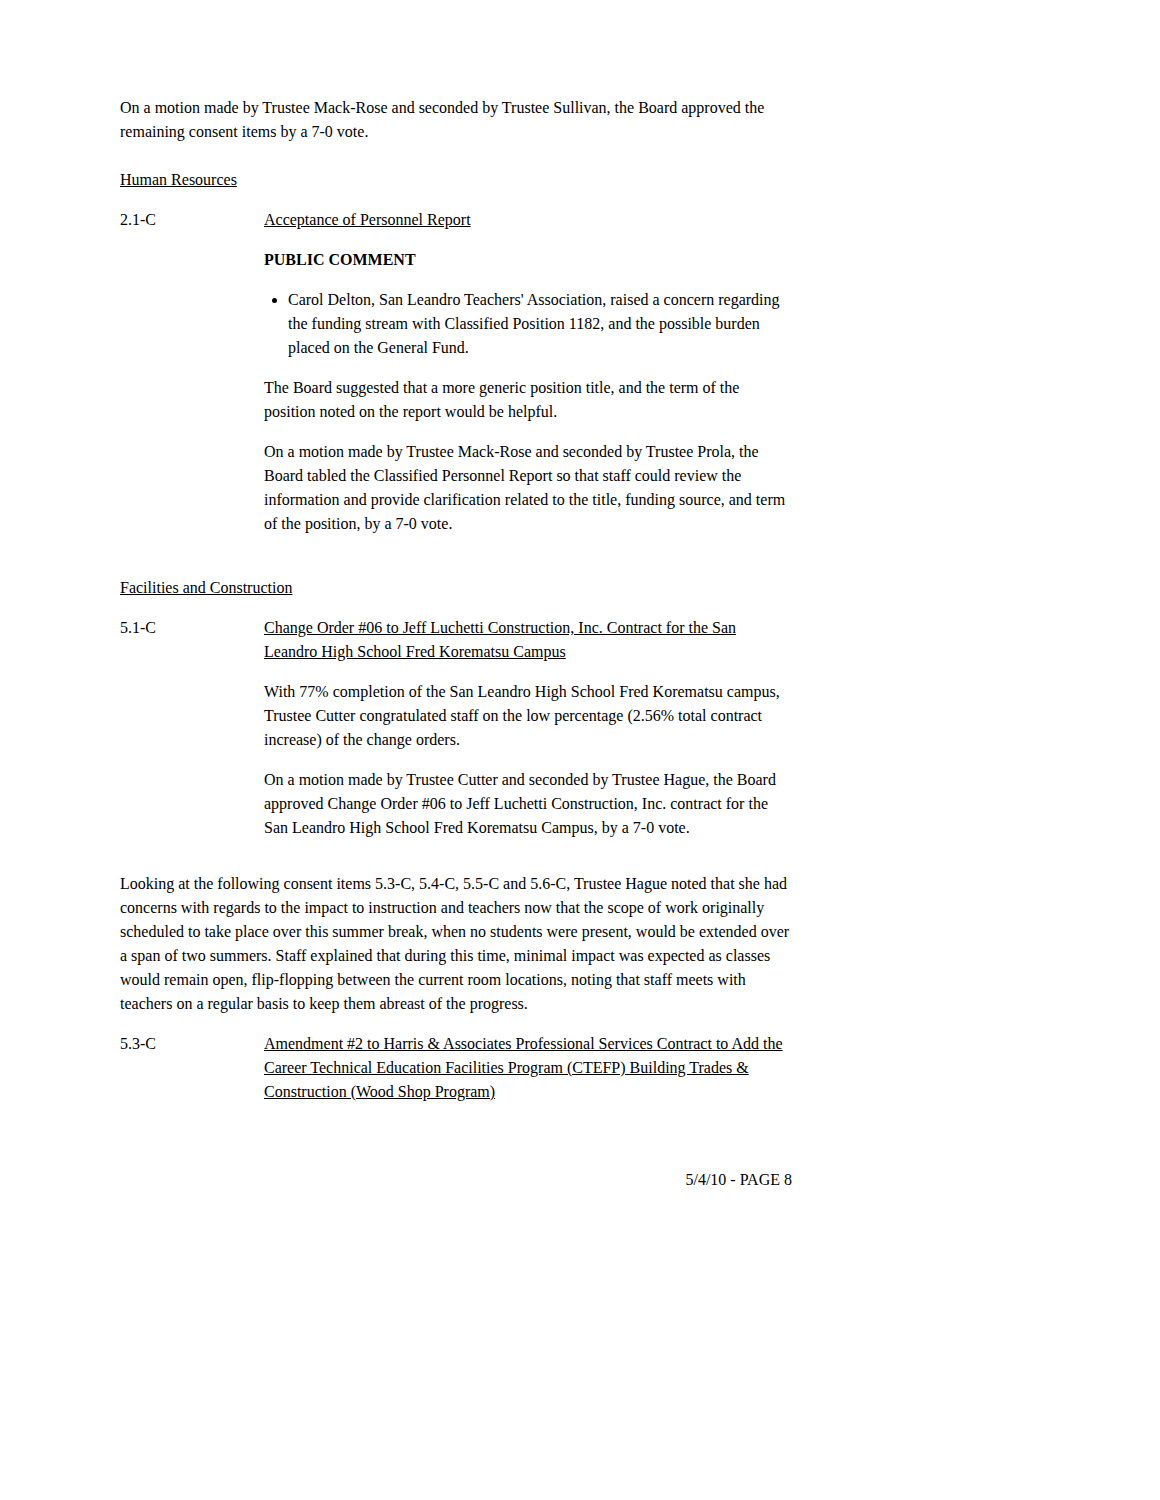On a motion made by Trustee Mack-Rose and seconded by Trustee Sullivan, the Board approved the remaining consent items by a 7-0 vote.
Human Resources
2.1-C
Acceptance of Personnel Report
PUBLIC COMMENT
Carol Delton, San Leandro Teachers' Association, raised a concern regarding the funding stream with Classified Position 1182, and the possible burden placed on the General Fund.
The Board suggested that a more generic position title, and the term of the position noted on the report would be helpful.
On a motion made by Trustee Mack-Rose and seconded by Trustee Prola, the Board tabled the Classified Personnel Report so that staff could review the information and provide clarification related to the title, funding source, and term of the position, by a 7-0 vote.
Facilities and Construction
5.1-C
Change Order #06 to Jeff Luchetti Construction, Inc. Contract for the San Leandro High School Fred Korematsu Campus
With 77% completion of the San Leandro High School Fred Korematsu campus, Trustee Cutter congratulated staff on the low percentage (2.56% total contract increase) of the change orders.
On a motion made by Trustee Cutter and seconded by Trustee Hague, the Board approved Change Order #06 to Jeff Luchetti Construction, Inc. contract for the San Leandro High School Fred Korematsu Campus, by a 7-0 vote.
Looking at the following consent items 5.3-C, 5.4-C, 5.5-C and 5.6-C, Trustee Hague noted that she had concerns with regards to the impact to instruction and teachers now that the scope of work originally scheduled to take place over this summer break, when no students were present, would be extended over a span of two summers. Staff explained that during this time, minimal impact was expected as classes would remain open, flip-flopping between the current room locations, noting that staff meets with teachers on a regular basis to keep them abreast of the progress.
5.3-C
Amendment #2 to Harris & Associates Professional Services Contract to Add the Career Technical Education Facilities Program (CTEFP) Building Trades & Construction (Wood Shop Program)
5/4/10 - PAGE 8